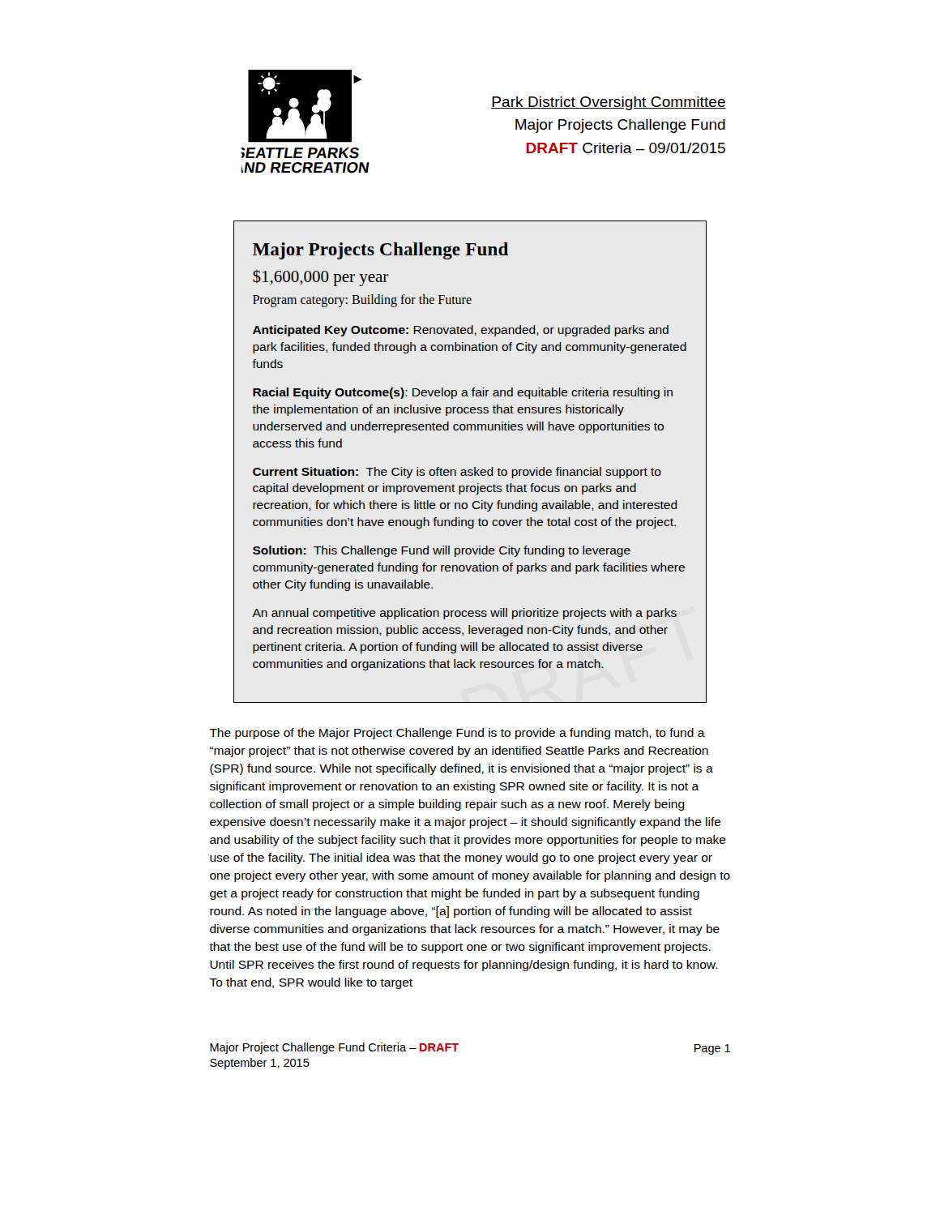SEATTLE PARKS AND RECREATION
Park District Oversight Committee
Major Projects Challenge Fund
DRAFT Criteria – 09/01/2015
Major Projects Challenge Fund
$1,600,000 per year
Program category: Building for the Future
Anticipated Key Outcome: Renovated, expanded, or upgraded parks and park facilities, funded through a combination of City and community-generated funds
Racial Equity Outcome(s): Develop a fair and equitable criteria resulting in the implementation of an inclusive process that ensures historically underserved and underrepresented communities will have opportunities to access this fund
Current Situation: The City is often asked to provide financial support to capital development or improvement projects that focus on parks and recreation, for which there is little or no City funding available, and interested communities don’t have enough funding to cover the total cost of the project.
Solution: This Challenge Fund will provide City funding to leverage community-generated funding for renovation of parks and park facilities where other City funding is unavailable.
An annual competitive application process will prioritize projects with a parks and recreation mission, public access, leveraged non-City funds, and other pertinent criteria. A portion of funding will be allocated to assist diverse communities and organizations that lack resources for a match.
DRAFT
The purpose of the Major Project Challenge Fund is to provide a funding match, to fund a “major project” that is not otherwise covered by an identified Seattle Parks and Recreation (SPR) fund source. While not specifically defined, it is envisioned that a “major project” is a significant improvement or renovation to an existing SPR owned site or facility. It is not a collection of small project or a simple building repair such as a new roof. Merely being expensive doesn’t necessarily make it a major project – it should significantly expand the life and usability of the subject facility such that it provides more opportunities for people to make use of the facility. The initial idea was that the money would go to one project every year or one project every other year, with some amount of money available for planning and design to get a project ready for construction that might be funded in part by a subsequent funding round. As noted in the language above, “[a] portion of funding will be allocated to assist diverse communities and organizations that lack resources for a match.” However, it may be that the best use of the fund will be to support one or two significant improvement projects. Until SPR receives the first round of requests for planning/design funding, it is hard to know. To that end, SPR would like to target
Major Project Challenge Fund Criteria – DRAFT
September 1, 2015
Page 1